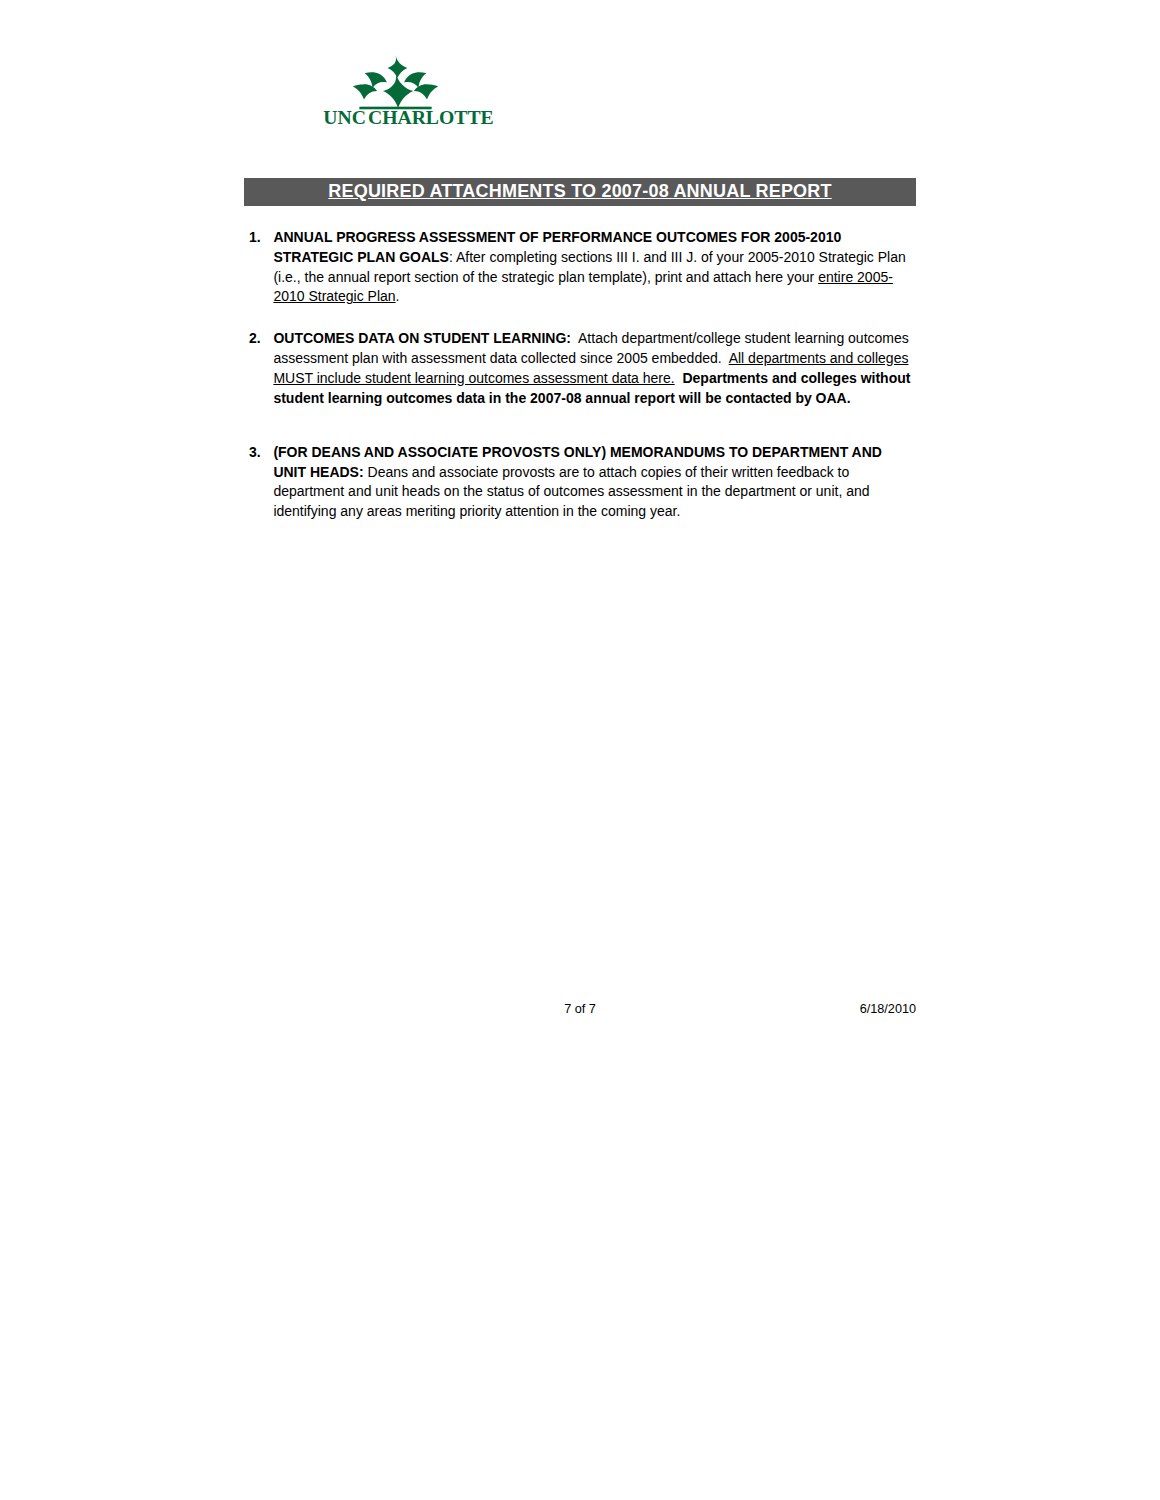REQUIRED ATTACHMENTS TO 2007-08 ANNUAL REPORT
ANNUAL PROGRESS ASSESSMENT OF PERFORMANCE OUTCOMES FOR 2005-2010 STRATEGIC PLAN GOALS: After completing sections III I. and III J. of your 2005-2010 Strategic Plan (i.e., the annual report section of the strategic plan template), print and attach here your entire 2005-2010 Strategic Plan.
OUTCOMES DATA ON STUDENT LEARNING: Attach department/college student learning outcomes assessment plan with assessment data collected since 2005 embedded. All departments and colleges MUST include student learning outcomes assessment data here. Departments and colleges without student learning outcomes data in the 2007-08 annual report will be contacted by OAA.
(FOR DEANS AND ASSOCIATE PROVOSTS ONLY) MEMORANDUMS TO DEPARTMENT AND UNIT HEADS: Deans and associate provosts are to attach copies of their written feedback to department and unit heads on the status of outcomes assessment in the department or unit, and identifying any areas meriting priority attention in the coming year.
7 of 7
6/18/2010